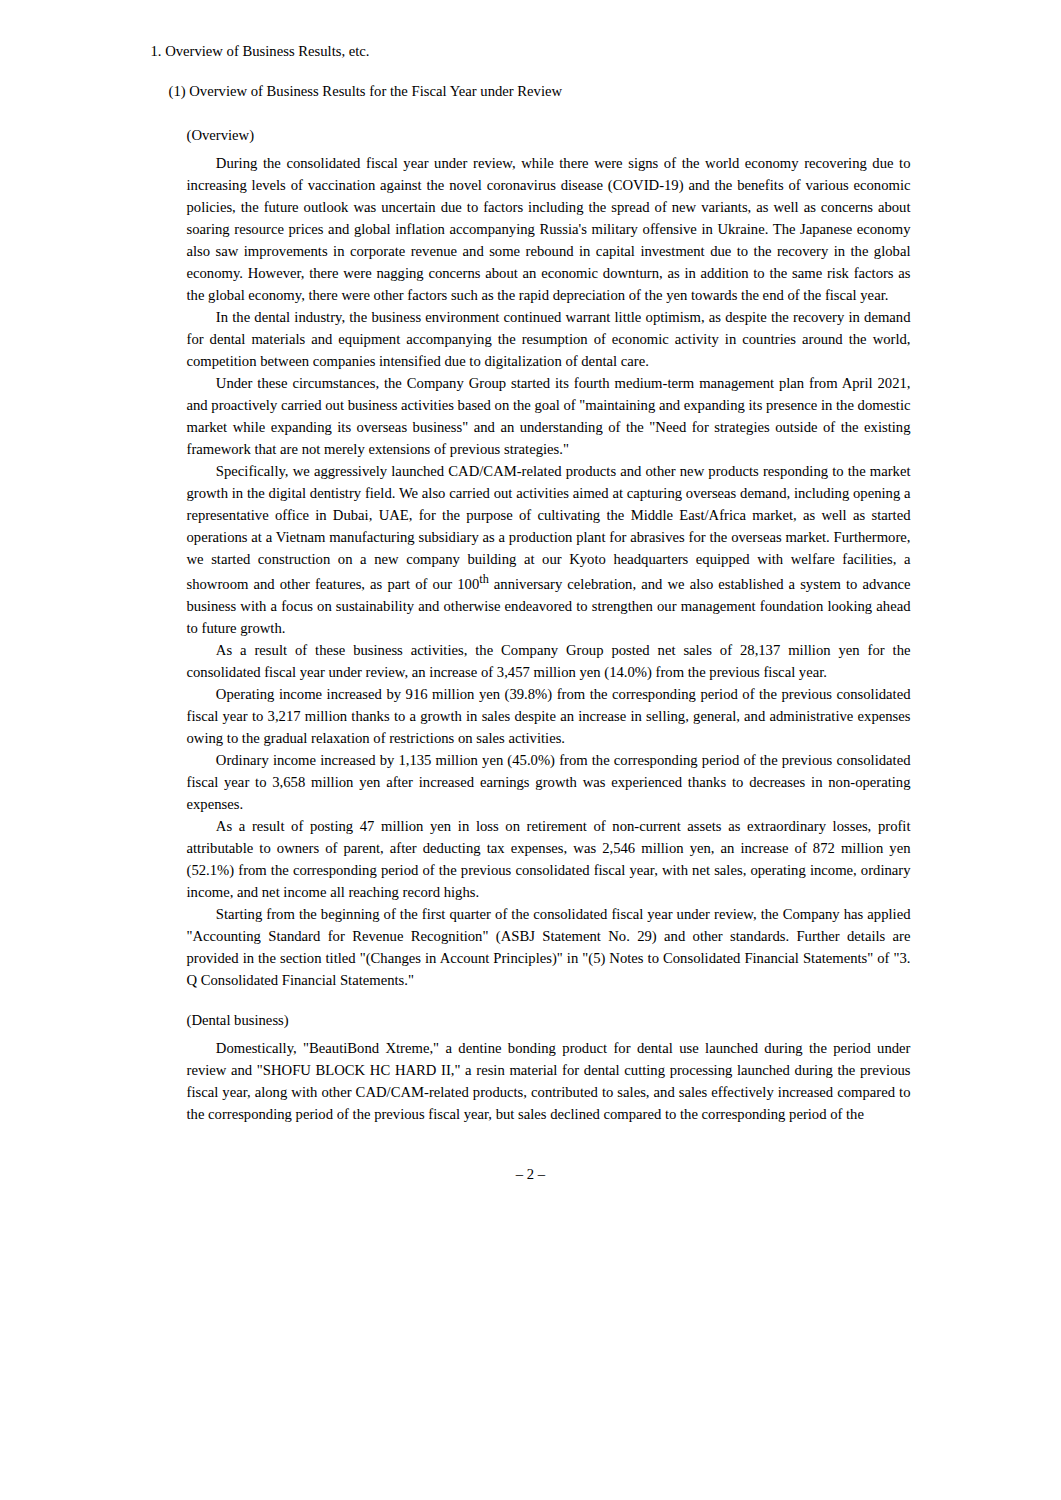1. Overview of Business Results, etc.
(1) Overview of Business Results for the Fiscal Year under Review
(Overview)
During the consolidated fiscal year under review, while there were signs of the world economy recovering due to increasing levels of vaccination against the novel coronavirus disease (COVID-19) and the benefits of various economic policies, the future outlook was uncertain due to factors including the spread of new variants, as well as concerns about soaring resource prices and global inflation accompanying Russia's military offensive in Ukraine. The Japanese economy also saw improvements in corporate revenue and some rebound in capital investment due to the recovery in the global economy. However, there were nagging concerns about an economic downturn, as in addition to the same risk factors as the global economy, there were other factors such as the rapid depreciation of the yen towards the end of the fiscal year.
In the dental industry, the business environment continued warrant little optimism, as despite the recovery in demand for dental materials and equipment accompanying the resumption of economic activity in countries around the world, competition between companies intensified due to digitalization of dental care.
Under these circumstances, the Company Group started its fourth medium-term management plan from April 2021, and proactively carried out business activities based on the goal of "maintaining and expanding its presence in the domestic market while expanding its overseas business" and an understanding of the "Need for strategies outside of the existing framework that are not merely extensions of previous strategies."
Specifically, we aggressively launched CAD/CAM-related products and other new products responding to the market growth in the digital dentistry field. We also carried out activities aimed at capturing overseas demand, including opening a representative office in Dubai, UAE, for the purpose of cultivating the Middle East/Africa market, as well as started operations at a Vietnam manufacturing subsidiary as a production plant for abrasives for the overseas market. Furthermore, we started construction on a new company building at our Kyoto headquarters equipped with welfare facilities, a showroom and other features, as part of our 100th anniversary celebration, and we also established a system to advance business with a focus on sustainability and otherwise endeavored to strengthen our management foundation looking ahead to future growth.
As a result of these business activities, the Company Group posted net sales of 28,137 million yen for the consolidated fiscal year under review, an increase of 3,457 million yen (14.0%) from the previous fiscal year.
Operating income increased by 916 million yen (39.8%) from the corresponding period of the previous consolidated fiscal year to 3,217 million thanks to a growth in sales despite an increase in selling, general, and administrative expenses owing to the gradual relaxation of restrictions on sales activities.
Ordinary income increased by 1,135 million yen (45.0%) from the corresponding period of the previous consolidated fiscal year to 3,658 million yen after increased earnings growth was experienced thanks to decreases in non-operating expenses.
As a result of posting 47 million yen in loss on retirement of non-current assets as extraordinary losses, profit attributable to owners of parent, after deducting tax expenses, was 2,546 million yen, an increase of 872 million yen (52.1%) from the corresponding period of the previous consolidated fiscal year, with net sales, operating income, ordinary income, and net income all reaching record highs.
Starting from the beginning of the first quarter of the consolidated fiscal year under review, the Company has applied "Accounting Standard for Revenue Recognition" (ASBJ Statement No. 29) and other standards. Further details are provided in the section titled "(Changes in Account Principles)" in "(5) Notes to Consolidated Financial Statements" of "3. Q Consolidated Financial Statements."
(Dental business)
Domestically, "BeautiBond Xtreme," a dentine bonding product for dental use launched during the period under review and "SHOFU BLOCK HC HARD II," a resin material for dental cutting processing launched during the previous fiscal year, along with other CAD/CAM-related products, contributed to sales, and sales effectively increased compared to the corresponding period of the previous fiscal year, but sales declined compared to the corresponding period of the
– 2 –